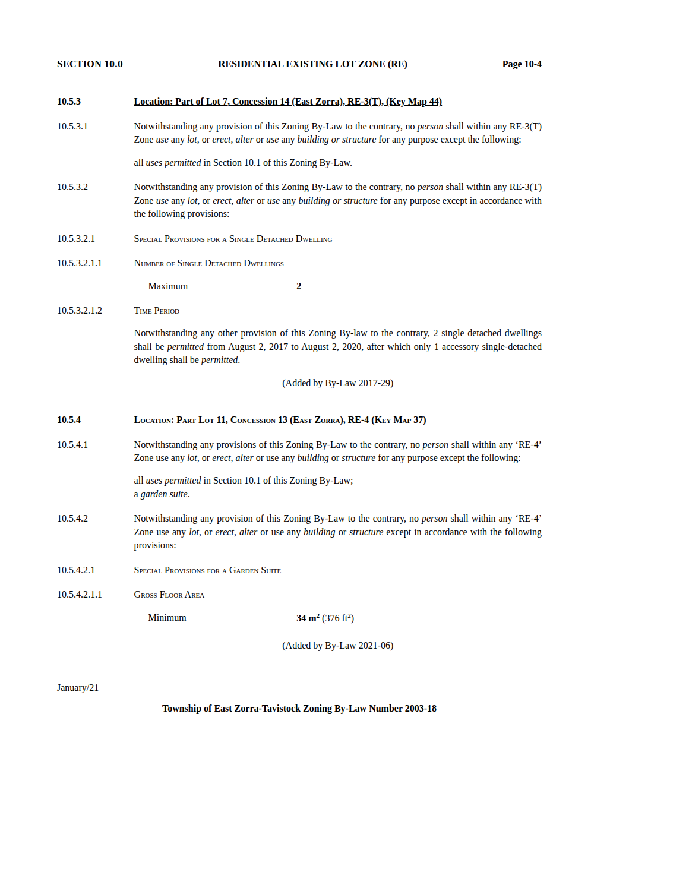SECTION 10.0
RESIDENTIAL EXISTING LOT ZONE (RE)
Page 10-4
10.5.3 Location: Part of Lot 7, Concession 14 (East Zorra), RE-3(T), (Key Map 44)
10.5.3.1
Notwithstanding any provision of this Zoning By-Law to the contrary, no person shall within any RE-3(T) Zone use any lot, or erect, alter or use any building or structure for any purpose except the following:
all uses permitted in Section 10.1 of this Zoning By-Law.
10.5.3.2
Notwithstanding any provision of this Zoning By-Law to the contrary, no person shall within any RE-3(T) Zone use any lot, or erect, alter or use any building or structure for any purpose except in accordance with the following provisions:
10.5.3.2.1
Special Provisions for a Single Detached Dwelling
10.5.3.2.1.1
Number of Single Detached Dwellings
Maximum
2
10.5.3.2.1.2
Time Period
Notwithstanding any other provision of this Zoning By-law to the contrary, 2 single detached dwellings shall be permitted from August 2, 2017 to August 2, 2020, after which only 1 accessory single-detached dwelling shall be permitted.
(Added by By-Law 2017-29)
10.5.4 Location: Part Lot 11, Concession 13 (East Zorra), RE-4 (Key Map 37)
10.5.4.1
Notwithstanding any provisions of this Zoning By-Law to the contrary, no person shall within any ‘RE-4’ Zone use any lot, or erect, alter or use any building or structure for any purpose except the following:
all uses permitted in Section 10.1 of this Zoning By-Law;
a garden suite.
10.5.4.2
Notwithstanding any provision of this Zoning By-Law to the contrary, no person shall within any ‘RE-4’ Zone use any lot, or erect, alter or use any building or structure except in accordance with the following provisions:
10.5.4.2.1
Special Provisions for a Garden Suite
10.5.4.2.1.1
Gross Floor Area
Minimum
34 m2 (376 ft2)
(Added by By-Law 2021-06)
January/21
Township of East Zorra-Tavistock Zoning By-Law Number 2003-18